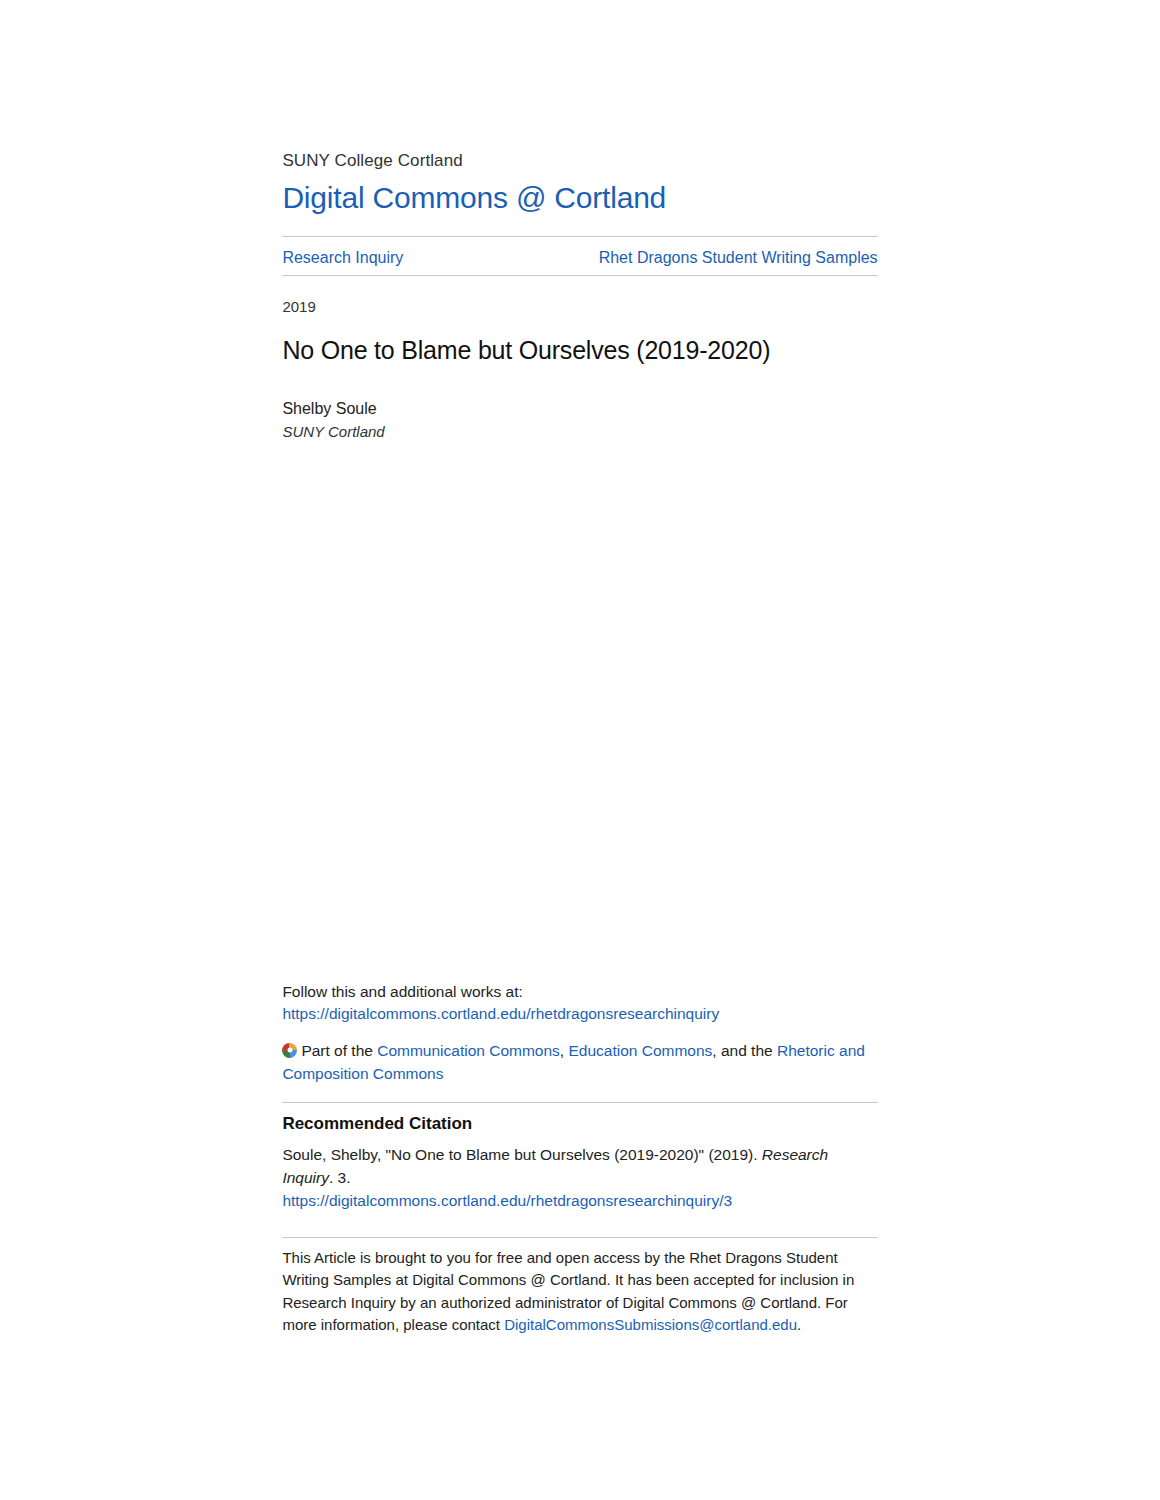SUNY College Cortland
Digital Commons @ Cortland
Research Inquiry Rhet Dragons Student Writing Samples
2019
No One to Blame but Ourselves (2019-2020)
Shelby Soule
SUNY Cortland
Follow this and additional works at: https://digitalcommons.cortland.edu/rhetdragonsresearchinquiry
Part of the Communication Commons, Education Commons, and the Rhetoric and Composition Commons
Recommended Citation
Soule, Shelby, "No One to Blame but Ourselves (2019-2020)" (2019). Research Inquiry. 3.
https://digitalcommons.cortland.edu/rhetdragonsresearchinquiry/3
This Article is brought to you for free and open access by the Rhet Dragons Student Writing Samples at Digital Commons @ Cortland. It has been accepted for inclusion in Research Inquiry by an authorized administrator of Digital Commons @ Cortland. For more information, please contact DigitalCommonsSubmissions@cortland.edu.